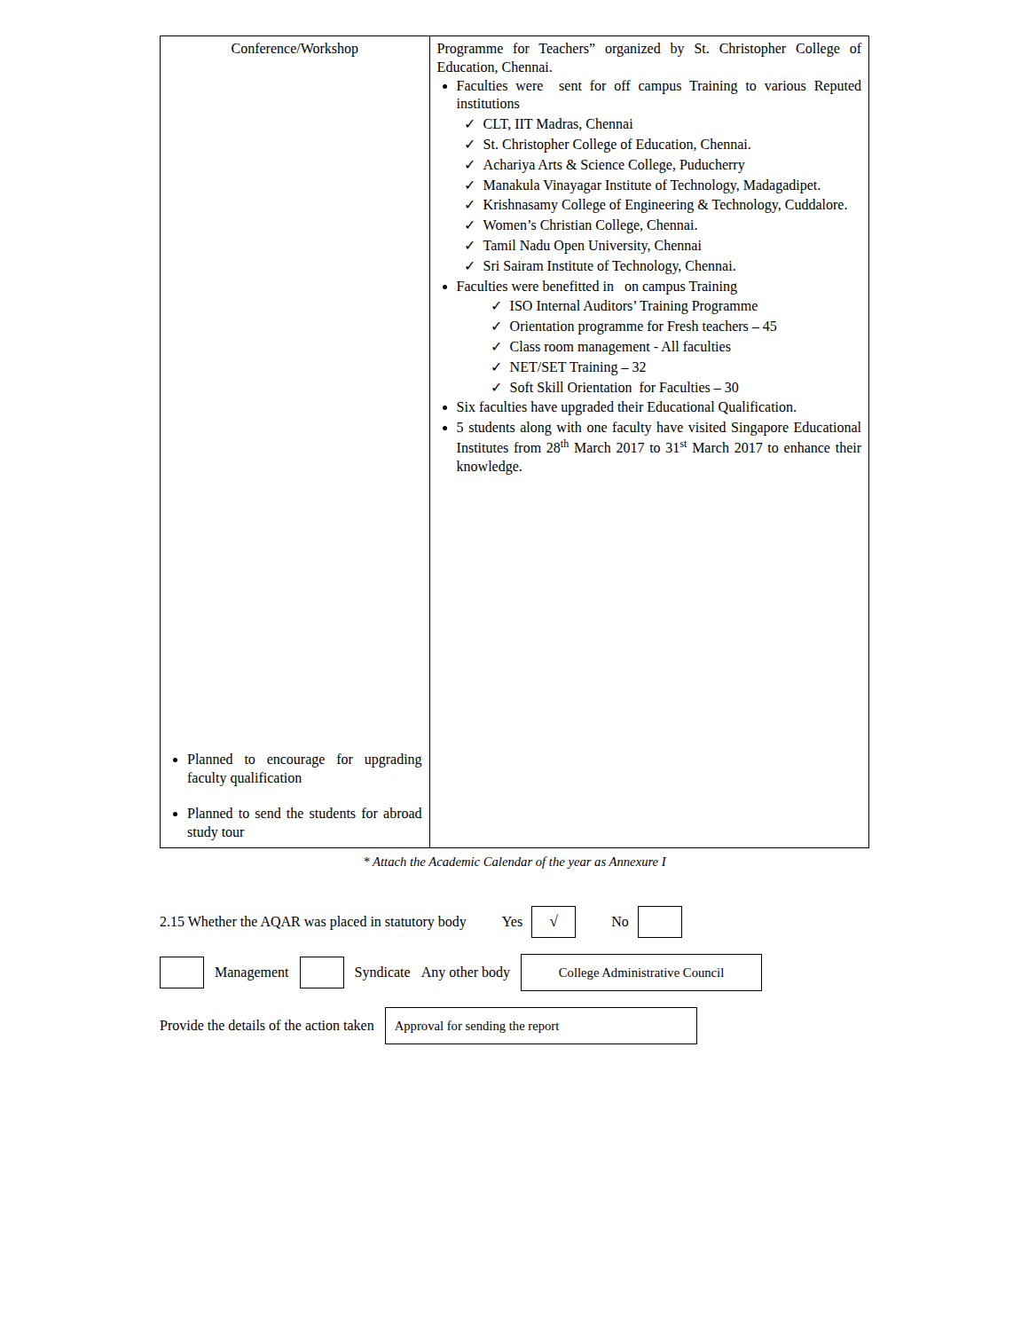| Conference/Workshop Planned to encourage for upgrading faculty qualification Planned to send the students for abroad study tour | Programme for Teachers” organized by St. Christopher College of Education, Chennai. Faculties were sent for off campus Training to various Reputed institutions CLT, IIT Madras, Chennai St. Christopher College of Education, Chennai. Achariya Arts & Science College, Puducherry Manakula Vinayagar Institute of Technology, Madagadipet. Krishnasamy College of Engineering & Technology, Cuddalore. Women’s Christian College, Chennai. Tamil Nadu Open University, Chennai Sri Sairam Institute of Technology, Chennai. Faculties were benefitted in on campus Training ISO Internal Auditors’ Training Programme Orientation programme for Fresh teachers – 45 Class room management - All faculties NET/SET Training – 32 Soft Skill Orientation for Faculties – 30 Six faculties have upgraded their Educational Qualification. 5 students along with one faculty have visited Singapore Educational Institutes from 28 th March 2017 to 31 st March 2017 to enhance their knowledge. |
* Attach the Academic Calendar of the year as Annexure I
2.15 Whether the AQAR was placed in statutory body Yes √ No
Management Syndicate Any other body College Administrative Council
Provide the details of the action taken Approval for sending the report